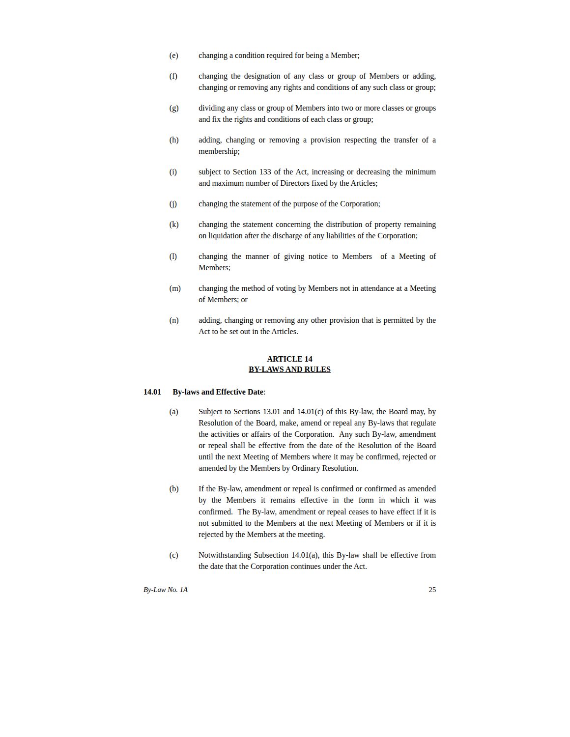(e)
changing a condition required for being a Member;
(f)
changing the designation of any class or group of Members or adding, changing or removing any rights and conditions of any such class or group;
(g)
dividing any class or group of Members into two or more classes or groups and fix the rights and conditions of each class or group;
(h)
adding, changing or removing a provision respecting the transfer of a membership;
(i)
subject to Section 133 of the Act, increasing or decreasing the minimum and maximum number of Directors fixed by the Articles;
(j)
changing the statement of the purpose of the Corporation;
(k)
changing the statement concerning the distribution of property remaining on liquidation after the discharge of any liabilities of the Corporation;
(l)
changing the manner of giving notice to Members of a Meeting of Members;
(m)
changing the method of voting by Members not in attendance at a Meeting of Members; or
(n)
adding, changing or removing any other provision that is permitted by the Act to be set out in the Articles.
Article 14 By-Laws and Rules
14.01 By-laws and Effective Date:
(a)
Subject to Sections 13.01 and 14.01(c) of this By-law, the Board may, by Resolution of the Board, make, amend or repeal any By-laws that regulate the activities or affairs of the Corporation. Any such By-law, amendment or repeal shall be effective from the date of the Resolution of the Board until the next Meeting of Members where it may be confirmed, rejected or amended by the Members by Ordinary Resolution.
(b)
If the By-law, amendment or repeal is confirmed or confirmed as amended by the Members it remains effective in the form in which it was confirmed. The By-law, amendment or repeal ceases to have effect if it is not submitted to the Members at the next Meeting of Members or if it is rejected by the Members at the meeting.
(c)
Notwithstanding Subsection 14.01(a), this By-law shall be effective from the date that the Corporation continues under the Act.
By-Law No. 1A
25